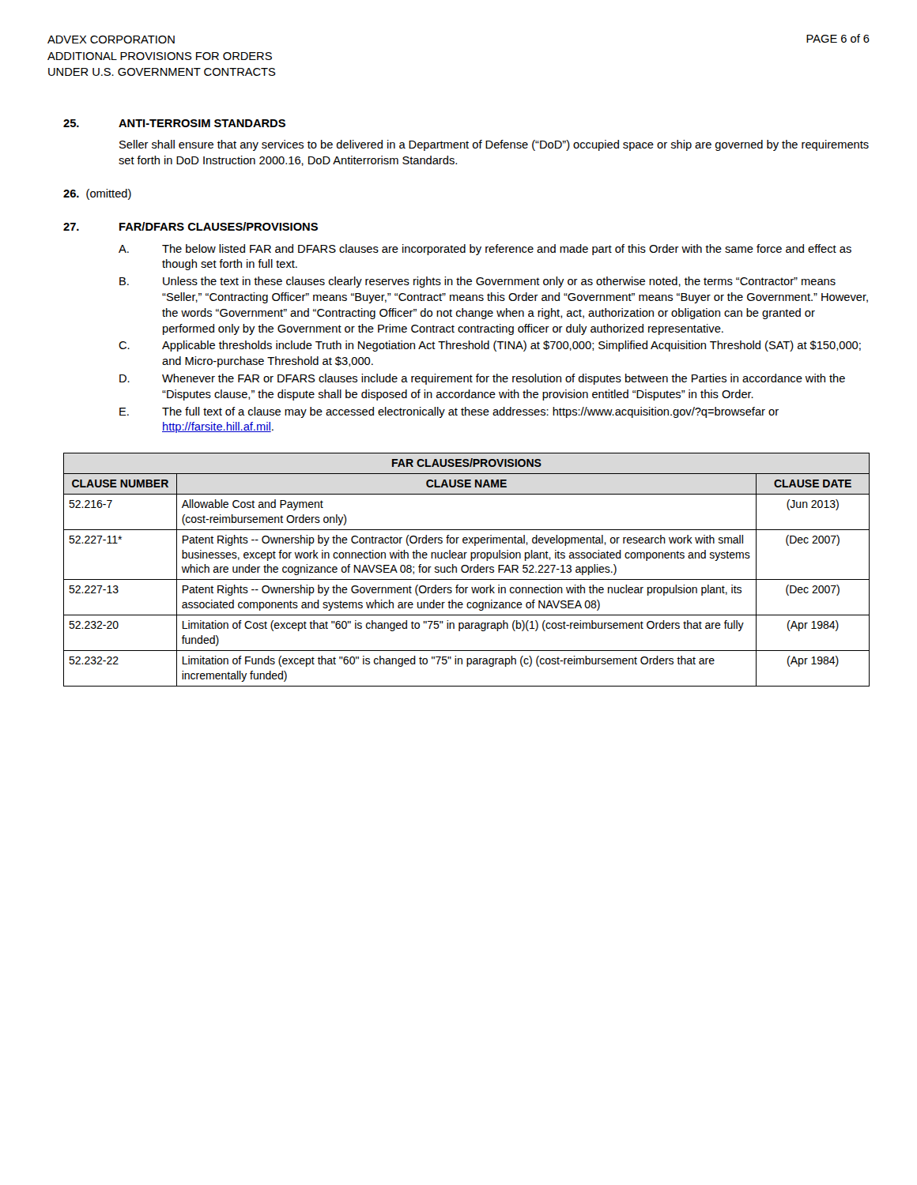ADVEX CORPORATION
ADDITIONAL PROVISIONS FOR ORDERS
UNDER U.S. GOVERNMENT CONTRACTS
PAGE 6 of 6
25. ANTI-TERROSIM STANDARDS
Seller shall ensure that any services to be delivered in a Department of Defense (“DoD”) occupied space or ship are governed by the requirements set forth in DoD Instruction 2000.16, DoD Antiterrorism Standards.
26. (omitted)
27. FAR/DFARS CLAUSES/PROVISIONS
A. The below listed FAR and DFARS clauses are incorporated by reference and made part of this Order with the same force and effect as though set forth in full text.
B. Unless the text in these clauses clearly reserves rights in the Government only or as otherwise noted, the terms “Contractor” means “Seller,” “Contracting Officer” means “Buyer,” “Contract” means this Order and “Government” means “Buyer or the Government.” However, the words “Government” and “Contracting Officer” do not change when a right, act, authorization or obligation can be granted or performed only by the Government or the Prime Contract contracting officer or duly authorized representative.
C. Applicable thresholds include Truth in Negotiation Act Threshold (TINA) at $700,000; Simplified Acquisition Threshold (SAT) at $150,000; and Micro-purchase Threshold at $3,000.
D. Whenever the FAR or DFARS clauses include a requirement for the resolution of disputes between the Parties in accordance with the “Disputes clause,” the dispute shall be disposed of in accordance with the provision entitled “Disputes” in this Order.
E. The full text of a clause may be accessed electronically at these addresses: https://www.acquisition.gov/?q=browsefar or http://farsite.hill.af.mil.
| FAR CLAUSES/PROVISIONS |
| CLAUSE NUMBER | CLAUSE NAME | CLAUSE DATE |
| 52.216-7 | Allowable Cost and Payment (cost-reimbursement Orders only) | (Jun 2013) |
| 52.227-11* | Patent Rights -- Ownership by the Contractor (Orders for experimental, developmental, or research work with small businesses, except for work in connection with the nuclear propulsion plant, its associated components and systems which are under the cognizance of NAVSEA 08; for such Orders FAR 52.227-13 applies.) | (Dec 2007) |
| 52.227-13 | Patent Rights -- Ownership by the Government (Orders for work in connection with the nuclear propulsion plant, its associated components and systems which are under the cognizance of NAVSEA 08) | (Dec 2007) |
| 52.232-20 | Limitation of Cost (except that "60" is changed to "75" in paragraph (b)(1) (cost-reimbursement Orders that are fully funded) | (Apr 1984) |
| 52.232-22 | Limitation of Funds (except that "60" is changed to "75" in paragraph (c) (cost-reimbursement Orders that are incrementally funded) | (Apr 1984) |